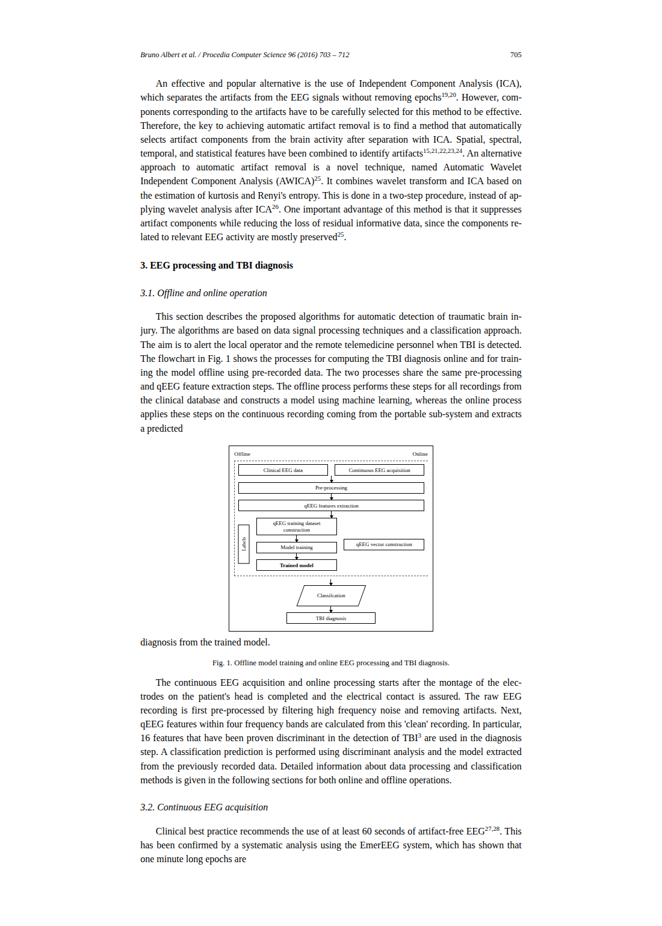Bruno Albert et al. / Procedia Computer Science 96 (2016) 703 – 712 705
An effective and popular alternative is the use of Independent Component Analysis (ICA), which separates the artifacts from the EEG signals without removing epochs19,20. However, components corresponding to the artifacts have to be carefully selected for this method to be effective. Therefore, the key to achieving automatic artifact removal is to find a method that automatically selects artifact components from the brain activity after separation with ICA. Spatial, spectral, temporal, and statistical features have been combined to identify artifacts15,21,22,23,24. An alternative approach to automatic artifact removal is a novel technique, named Automatic Wavelet Independent Component Analysis (AWICA)25. It combines wavelet transform and ICA based on the estimation of kurtosis and Renyi's entropy. This is done in a two-step procedure, instead of applying wavelet analysis after ICA26. One important advantage of this method is that it suppresses artifact components while reducing the loss of residual informative data, since the components related to relevant EEG activity are mostly preserved25.
3. EEG processing and TBI diagnosis
3.1. Offline and online operation
This section describes the proposed algorithms for automatic detection of traumatic brain injury. The algorithms are based on data signal processing techniques and a classification approach. The aim is to alert the local operator and the remote telemedicine personnel when TBI is detected. The flowchart in Fig. 1 shows the processes for computing the TBI diagnosis online and for training the model offline using pre-recorded data. The two processes share the same pre-processing and qEEG feature extraction steps. The offline process performs these steps for all recordings from the clinical database and constructs a model using machine learning, whereas the online process applies these steps on the continuous recording coming from the portable sub-system and extracts a predicted
Offline Online
Clinical EEG data
Continuous EEG acquisition
Pre-processing
qEEG features extraction
Labels
qEEG training dataset construction
Model training
Trained model
qEEG vector construction
Classifcation
TBI diagnosis
diagnosis from the trained model.
Fig. 1. Offline model training and online EEG processing and TBI diagnosis.
The continuous EEG acquisition and online processing starts after the montage of the electrodes on the patient's head is completed and the electrical contact is assured. The raw EEG recording is first pre-processed by filtering high frequency noise and removing artifacts. Next, qEEG features within four frequency bands are calculated from this 'clean' recording. In particular, 16 features that have been proven discriminant in the detection of TBI3 are used in the diagnosis step. A classification prediction is performed using discriminant analysis and the model extracted from the previously recorded data. Detailed information about data processing and classification methods is given in the following sections for both online and offline operations.
3.2. Continuous EEG acquisition
Clinical best practice recommends the use of at least 60 seconds of artifact-free EEG27,28. This has been confirmed by a systematic analysis using the EmerEEG system, which has shown that one minute long epochs are